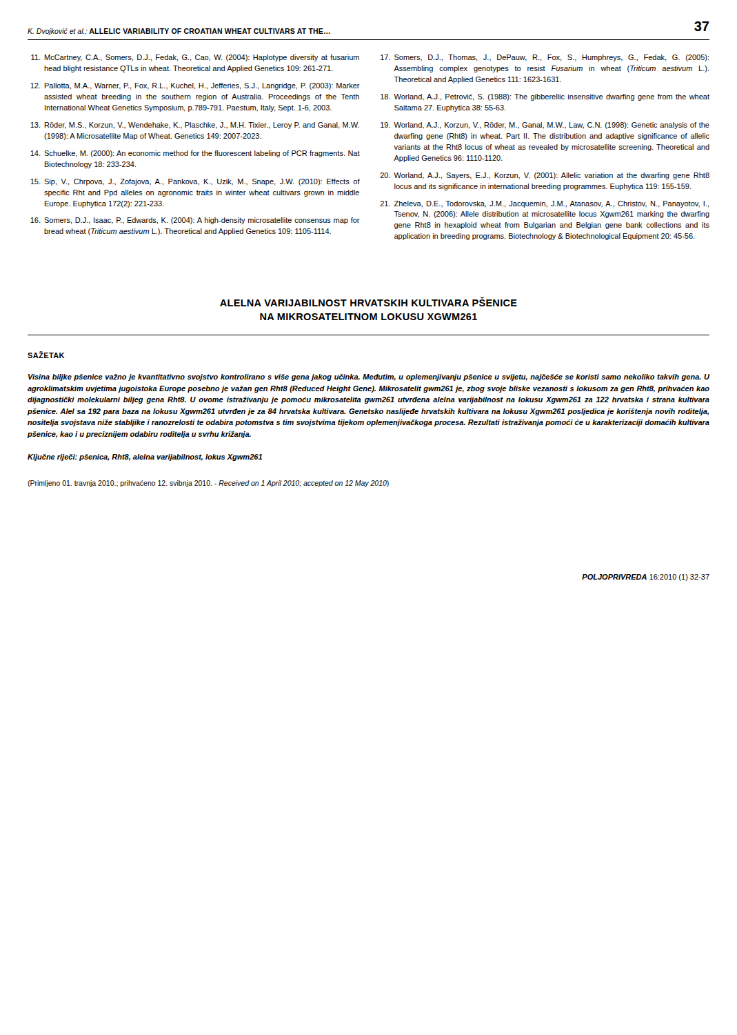K. Dvojković et al.: Allelic variability of Croatian wheat cultivars at the…
37
McCartney, C.A., Somers, D.J., Fedak, G., Cao, W. (2004): Haplotype diversity at fusarium head blight resistance QTLs in wheat. Theoretical and Applied Genetics 109: 261-271.
Pallotta, M.A., Warner, P., Fox, R.L., Kuchel, H., Jefferies, S.J., Langridge, P. (2003): Marker assisted wheat breeding in the southern region of Australia. Proceedings of the Tenth International Wheat Genetics Symposium, p.789-791. Paestum, Italy, Sept. 1-6, 2003.
Röder, M.S., Korzun, V., Wendehake, K., Plaschke, J., M.H. Tixier., Leroy P. and Ganal, M.W. (1998): A Microsatellite Map of Wheat. Genetics 149: 2007-2023.
Schuelke, M. (2000): An economic method for the fluorescent labeling of PCR fragments. Nat Biotechnology 18: 233-234.
Sip, V., Chrpova, J., Zofajova, A., Pankova, K., Uzik, M., Snape, J.W. (2010): Effects of specific Rht and Ppd alleles on agronomic traits in winter wheat cultivars grown in middle Europe. Euphytica 172(2): 221-233.
Somers, D.J., Isaac, P., Edwards, K. (2004): A high-density microsatellite consensus map for bread wheat (Triticum aestivum L.). Theoretical and Applied Genetics 109: 1105-1114.
Somers, D.J., Thomas, J., DePauw, R., Fox, S., Humphreys, G., Fedak, G. (2005): Assembling complex genotypes to resist Fusarium in wheat (Triticum aestivum L.). Theoretical and Applied Genetics 111: 1623-1631.
Worland, A.J., Petrović, S. (1988): The gibberellic insensitive dwarfing gene from the wheat Saitama 27. Euphytica 38: 55-63.
Worland, A.J., Korzun, V., Röder, M., Ganal, M.W., Law, C.N. (1998): Genetic analysis of the dwarfing gene (Rht8) in wheat. Part II. The distribution and adaptive significance of allelic variants at the Rht8 locus of wheat as revealed by microsatellite screening. Theoretical and Applied Genetics 96: 1110-1120.
Worland, A.J., Sayers, E.J., Korzun, V. (2001): Allelic variation at the dwarfing gene Rht8 locus and its significance in international breeding programmes. Euphytica 119: 155-159.
Zheleva, D.E., Todorovska, J.M., Jacquemin, J.M., Atanasov, A., Christov, N., Panayotov, I., Tsenov, N. (2006): Allele distribution at microsatellite locus Xgwm261 marking the dwarfing gene Rht8 in hexaploid wheat from Bulgarian and Belgian gene bank collections and its application in breeding programs. Biotechnology & Biotechnological Equipment 20: 45-56.
Alelna varijabilnost hrvatskih kultivara pšenice
na mikrosatelitnom lokusu Xgwm261
SAŽETAK
Visina biljke pšenice važno je kvantitativno svojstvo kontrolirano s više gena jakog učinka. Međutim, u oplemenjivanju pšenice u svijetu, najčešće se koristi samo nekoliko takvih gena. U agroklimatskim uvjetima jugoistoka Europe posebno je važan gen Rht8 (Reduced Height Gene). Mikrosatelit gwm261 je, zbog svoje bliske vezanosti s lokusom za gen Rht8, prihvaćen kao dijagnostički molekularni biljeg gena Rht8. U ovome istraživanju je pomoću mikrosatelita gwm261 utvrđena alelna varijabilnost na lokusu Xgwm261 za 122 hrvatska i strana kultivara pšenice. Alel sa 192 para baza na lokusu Xgwm261 utvrđen je za 84 hrvatska kultivara. Genetsko naslijeđe hrvatskih kultivara na lokusu Xgwm261 posljedica je korištenja novih roditelja, nositelja svojstava niže stabljike i ranozrelosti te odabira potomstva s tim svojstvima tijekom oplemenjivačkoga procesa. Rezultati istraživanja pomoći će u karakterizaciji domaćih kultivara pšenice, kao i u preciznijem odabiru roditelja u svrhu križanja.
Ključne riječi: pšenica, Rht8, alelna varijabilnost, lokus Xgwm261
(Primljeno 01. travnja 2010.; prihvaćeno 12. svibnja 2010. - Received on 1 April 2010; accepted on 12 May 2010)
POLJOPRIVREDA 16:2010 (1) 32-37